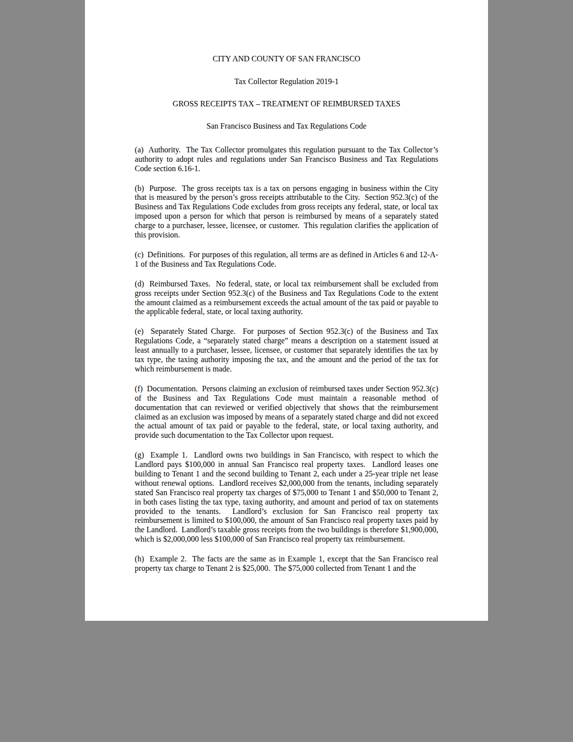CITY AND COUNTY OF SAN FRANCISCO
Tax Collector Regulation 2019-1
GROSS RECEIPTS TAX – TREATMENT OF REIMBURSED TAXES
San Francisco Business and Tax Regulations Code
(a) Authority. The Tax Collector promulgates this regulation pursuant to the Tax Collector’s authority to adopt rules and regulations under San Francisco Business and Tax Regulations Code section 6.16-1.
(b) Purpose. The gross receipts tax is a tax on persons engaging in business within the City that is measured by the person’s gross receipts attributable to the City. Section 952.3(c) of the Business and Tax Regulations Code excludes from gross receipts any federal, state, or local tax imposed upon a person for which that person is reimbursed by means of a separately stated charge to a purchaser, lessee, licensee, or customer. This regulation clarifies the application of this provision.
(c) Definitions. For purposes of this regulation, all terms are as defined in Articles 6 and 12-A-1 of the Business and Tax Regulations Code.
(d) Reimbursed Taxes. No federal, state, or local tax reimbursement shall be excluded from gross receipts under Section 952.3(c) of the Business and Tax Regulations Code to the extent the amount claimed as a reimbursement exceeds the actual amount of the tax paid or payable to the applicable federal, state, or local taxing authority.
(e) Separately Stated Charge. For purposes of Section 952.3(c) of the Business and Tax Regulations Code, a “separately stated charge” means a description on a statement issued at least annually to a purchaser, lessee, licensee, or customer that separately identifies the tax by tax type, the taxing authority imposing the tax, and the amount and the period of the tax for which reimbursement is made.
(f) Documentation. Persons claiming an exclusion of reimbursed taxes under Section 952.3(c) of the Business and Tax Regulations Code must maintain a reasonable method of documentation that can reviewed or verified objectively that shows that the reimbursement claimed as an exclusion was imposed by means of a separately stated charge and did not exceed the actual amount of tax paid or payable to the federal, state, or local taxing authority, and provide such documentation to the Tax Collector upon request.
(g) Example 1. Landlord owns two buildings in San Francisco, with respect to which the Landlord pays $100,000 in annual San Francisco real property taxes. Landlord leases one building to Tenant 1 and the second building to Tenant 2, each under a 25-year triple net lease without renewal options. Landlord receives $2,000,000 from the tenants, including separately stated San Francisco real property tax charges of $75,000 to Tenant 1 and $50,000 to Tenant 2, in both cases listing the tax type, taxing authority, and amount and period of tax on statements provided to the tenants. Landlord’s exclusion for San Francisco real property tax reimbursement is limited to $100,000, the amount of San Francisco real property taxes paid by the Landlord. Landlord’s taxable gross receipts from the two buildings is therefore $1,900,000, which is $2,000,000 less $100,000 of San Francisco real property tax reimbursement.
(h) Example 2. The facts are the same as in Example 1, except that the San Francisco real property tax charge to Tenant 2 is $25,000. The $75,000 collected from Tenant 1 and the